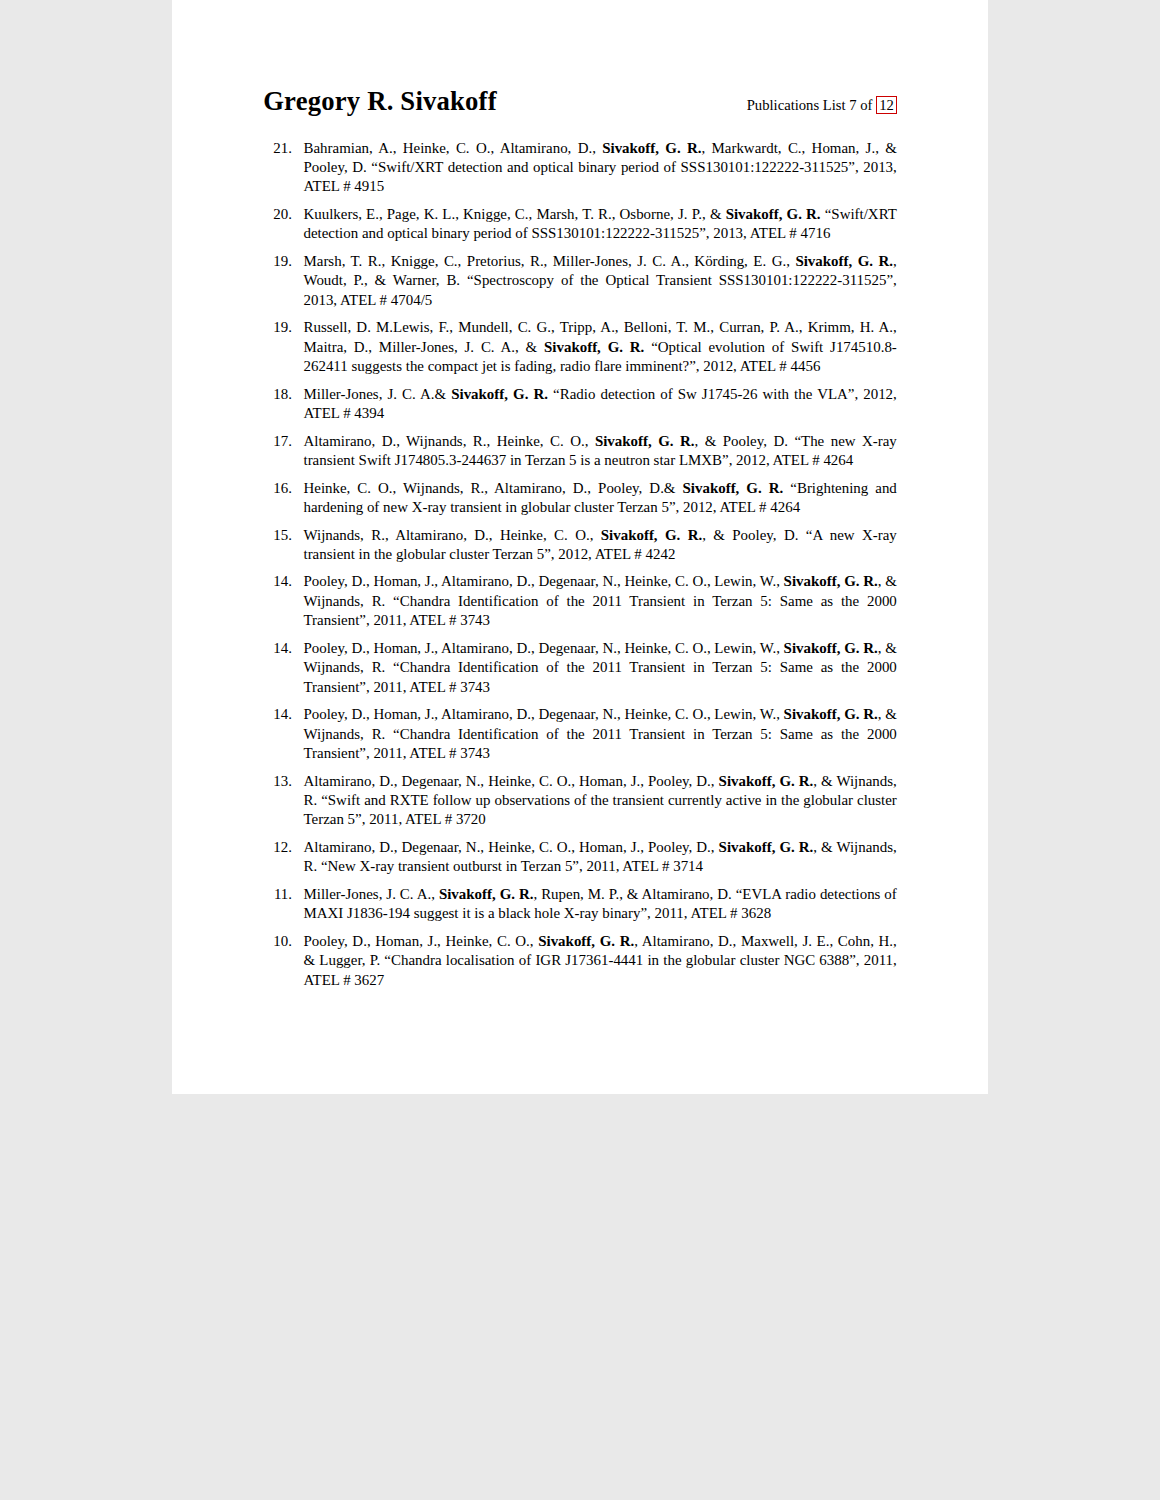Gregory R. Sivakoff
Publications List 7 of 12
21.
Bahramian, A., Heinke, C. O., Altamirano, D., Sivakoff, G. R., Markwardt, C., Homan, J., & Pooley, D. “Swift/XRT detection and optical binary period of SSS130101:122222-311525”, 2013, ATEL # 4915
20.
Kuulkers, E., Page, K. L., Knigge, C., Marsh, T. R., Osborne, J. P., & Sivakoff, G. R. “Swift/XRT detection and optical binary period of SSS130101:122222-311525”, 2013, ATEL # 4716
19.
Marsh, T. R., Knigge, C., Pretorius, R., Miller-Jones, J. C. A., Körding, E. G., Sivakoff, G. R., Woudt, P., & Warner, B. “Spectroscopy of the Optical Transient SSS130101:122222-311525”, 2013, ATEL # 4704/5
19.
Russell, D. M.Lewis, F., Mundell, C. G., Tripp, A., Belloni, T. M., Curran, P. A., Krimm, H. A., Maitra, D., Miller-Jones, J. C. A., & Sivakoff, G. R. “Optical evolution of Swift J174510.8-262411 suggests the compact jet is fading, radio flare imminent?”, 2012, ATEL # 4456
18.
Miller-Jones, J. C. A.& Sivakoff, G. R. “Radio detection of Sw J1745-26 with the VLA”, 2012, ATEL # 4394
17.
Altamirano, D., Wijnands, R., Heinke, C. O., Sivakoff, G. R., & Pooley, D. “The new X-ray transient Swift J174805.3-244637 in Terzan 5 is a neutron star LMXB”, 2012, ATEL # 4264
16.
Heinke, C. O., Wijnands, R., Altamirano, D., Pooley, D.& Sivakoff, G. R. “Brightening and hardening of new X-ray transient in globular cluster Terzan 5”, 2012, ATEL # 4264
15.
Wijnands, R., Altamirano, D., Heinke, C. O., Sivakoff, G. R., & Pooley, D. “A new X-ray transient in the globular cluster Terzan 5”, 2012, ATEL # 4242
14.
Pooley, D., Homan, J., Altamirano, D., Degenaar, N., Heinke, C. O., Lewin, W., Sivakoff, G. R., & Wijnands, R. “Chandra Identification of the 2011 Transient in Terzan 5: Same as the 2000 Transient”, 2011, ATEL # 3743
14.
Pooley, D., Homan, J., Altamirano, D., Degenaar, N., Heinke, C. O., Lewin, W., Sivakoff, G. R., & Wijnands, R. “Chandra Identification of the 2011 Transient in Terzan 5: Same as the 2000 Transient”, 2011, ATEL # 3743
14.
Pooley, D., Homan, J., Altamirano, D., Degenaar, N., Heinke, C. O., Lewin, W., Sivakoff, G. R., & Wijnands, R. “Chandra Identification of the 2011 Transient in Terzan 5: Same as the 2000 Transient”, 2011, ATEL # 3743
13.
Altamirano, D., Degenaar, N., Heinke, C. O., Homan, J., Pooley, D., Sivakoff, G. R., & Wijnands, R. “Swift and RXTE follow up observations of the transient currently active in the globular cluster Terzan 5”, 2011, ATEL # 3720
12.
Altamirano, D., Degenaar, N., Heinke, C. O., Homan, J., Pooley, D., Sivakoff, G. R., & Wijnands, R. “New X-ray transient outburst in Terzan 5”, 2011, ATEL # 3714
11.
Miller-Jones, J. C. A., Sivakoff, G. R., Rupen, M. P., & Altamirano, D. “EVLA radio detections of MAXI J1836-194 suggest it is a black hole X-ray binary”, 2011, ATEL # 3628
10.
Pooley, D., Homan, J., Heinke, C. O., Sivakoff, G. R., Altamirano, D., Maxwell, J. E., Cohn, H., & Lugger, P. “Chandra localisation of IGR J17361-4441 in the globular cluster NGC 6388”, 2011, ATEL # 3627